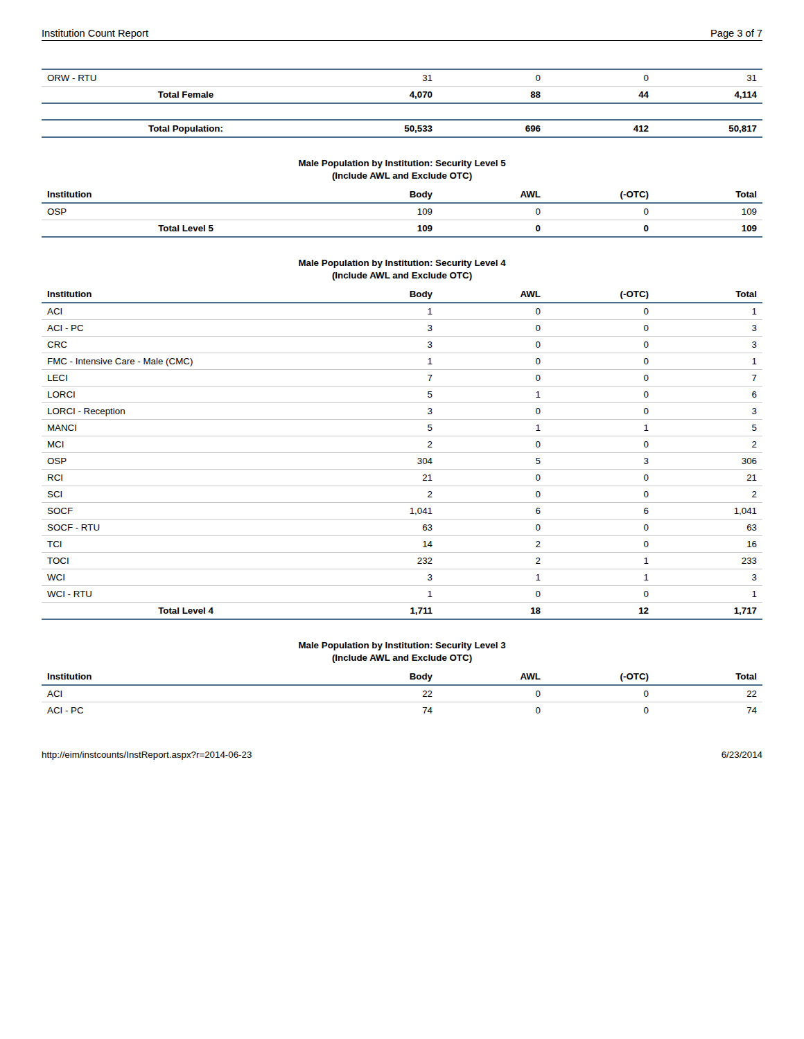Institution Count Report
Page 3 of 7
| ORW - RTU | 31 | 0 | 0 | 31 |
| Total Female | 4,070 | 88 | 44 | 4,114 |
| Total Population: | 50,533 | 696 | 412 | 50,817 |
Male Population by Institution: Security Level 5
(Include AWL and Exclude OTC)
| Institution | Body | AWL | (-OTC) | Total |
| --- | --- | --- | --- | --- |
| OSP | 109 | 0 | 0 | 109 |
| Total Level 5 | 109 | 0 | 0 | 109 |
Male Population by Institution: Security Level 4
(Include AWL and Exclude OTC)
| Institution | Body | AWL | (-OTC) | Total |
| --- | --- | --- | --- | --- |
| ACI | 1 | 0 | 0 | 1 |
| ACI - PC | 3 | 0 | 0 | 3 |
| CRC | 3 | 0 | 0 | 3 |
| FMC - Intensive Care - Male (CMC) | 1 | 0 | 0 | 1 |
| LECI | 7 | 0 | 0 | 7 |
| LORCI | 5 | 1 | 0 | 6 |
| LORCI - Reception | 3 | 0 | 0 | 3 |
| MANCI | 5 | 1 | 1 | 5 |
| MCI | 2 | 0 | 0 | 2 |
| OSP | 304 | 5 | 3 | 306 |
| RCI | 21 | 0 | 0 | 21 |
| SCI | 2 | 0 | 0 | 2 |
| SOCF | 1,041 | 6 | 6 | 1,041 |
| SOCF - RTU | 63 | 0 | 0 | 63 |
| TCI | 14 | 2 | 0 | 16 |
| TOCI | 232 | 2 | 1 | 233 |
| WCI | 3 | 1 | 1 | 3 |
| WCI - RTU | 1 | 0 | 0 | 1 |
| Total Level 4 | 1,711 | 18 | 12 | 1,717 |
Male Population by Institution: Security Level 3
(Include AWL and Exclude OTC)
| Institution | Body | AWL | (-OTC) | Total |
| --- | --- | --- | --- | --- |
| ACI | 22 | 0 | 0 | 22 |
| ACI - PC | 74 | 0 | 0 | 74 |
http://eim/instcounts/InstReport.aspx?r=2014-06-23
6/23/2014